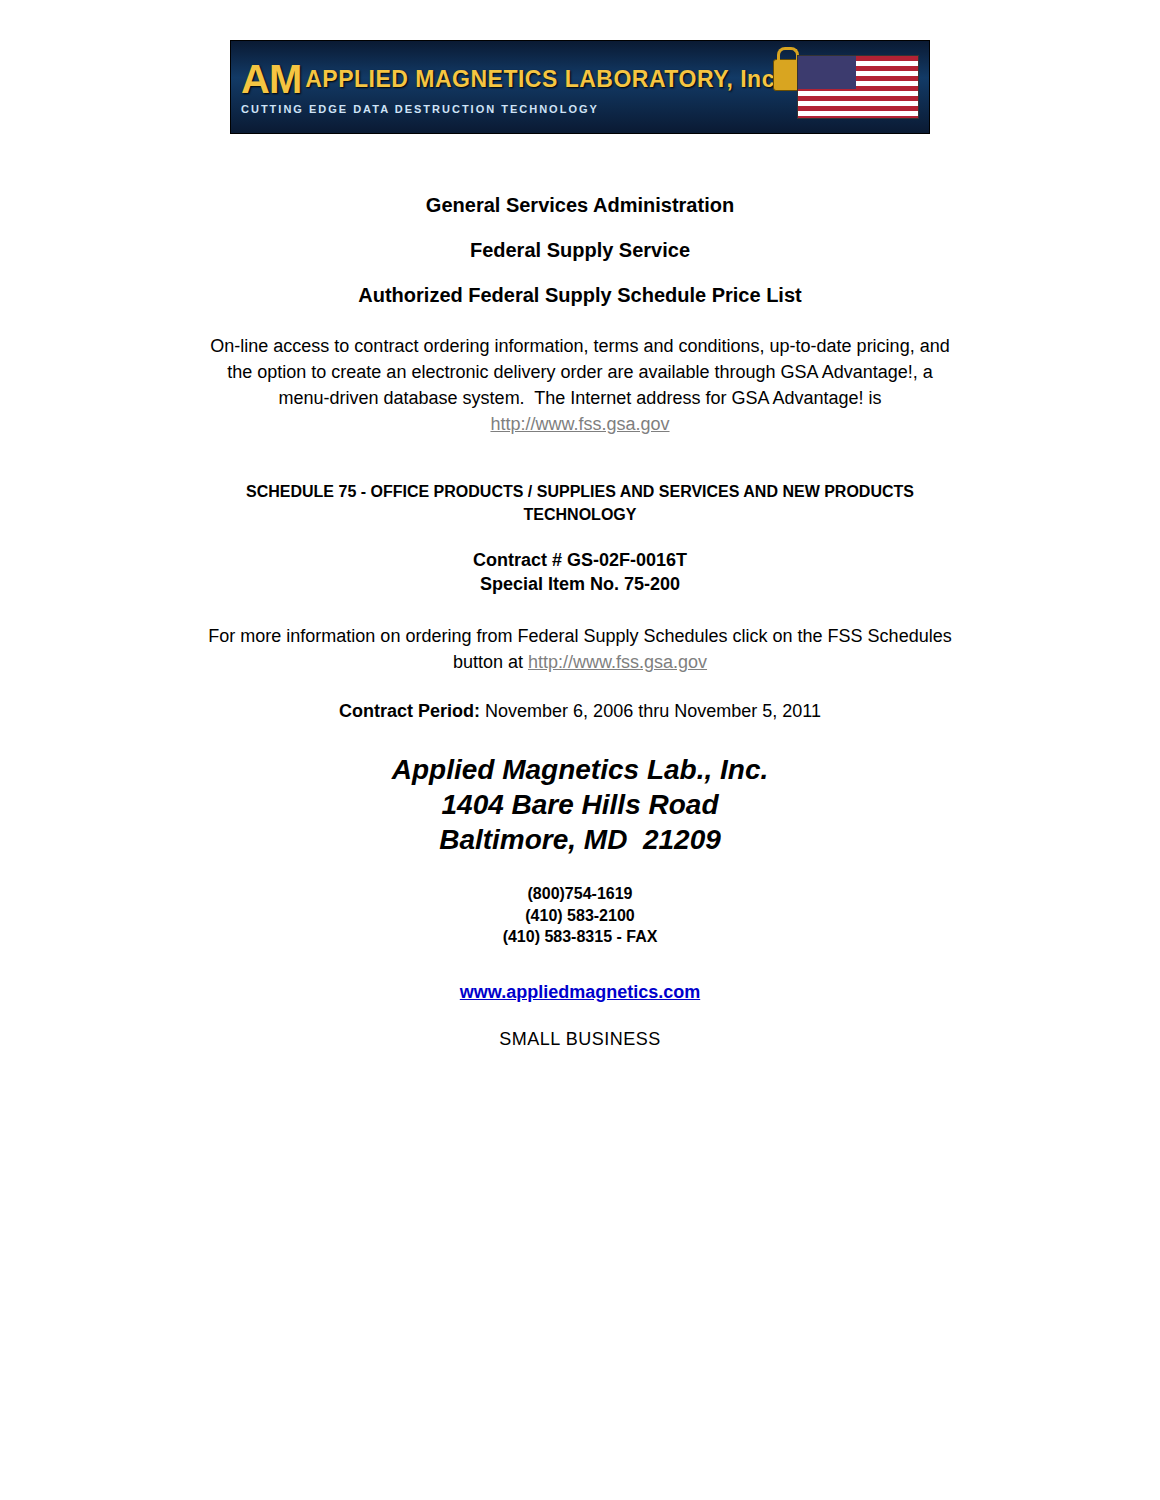AM APPLIED MAGNETICS LABORATORY, Inc.
CUTTING EDGE DATA DESTRUCTION TECHNOLOGY
General Services Administration
Federal Supply Service
Authorized Federal Supply Schedule Price List
On-line access to contract ordering information, terms and conditions, up-to-date pricing, and the option to create an electronic delivery order are available through GSA Advantage!, a menu-driven database system. The Internet address for GSA Advantage! is
http://www.fss.gsa.gov
SCHEDULE 75 - OFFICE PRODUCTS / SUPPLIES AND SERVICES AND NEW PRODUCTS TECHNOLOGY
Contract # GS-02F-0016T
Special Item No. 75-200
For more information on ordering from Federal Supply Schedules click on the FSS Schedules button at http://www.fss.gsa.gov
Contract Period: November 6, 2006 thru November 5, 2011
Applied Magnetics Lab., Inc.
1404 Bare Hills Road
Baltimore, MD 21209
(800)754-1619
(410) 583-2100
(410) 583-8315 - FAX
www.appliedmagnetics.com
SMALL BUSINESS